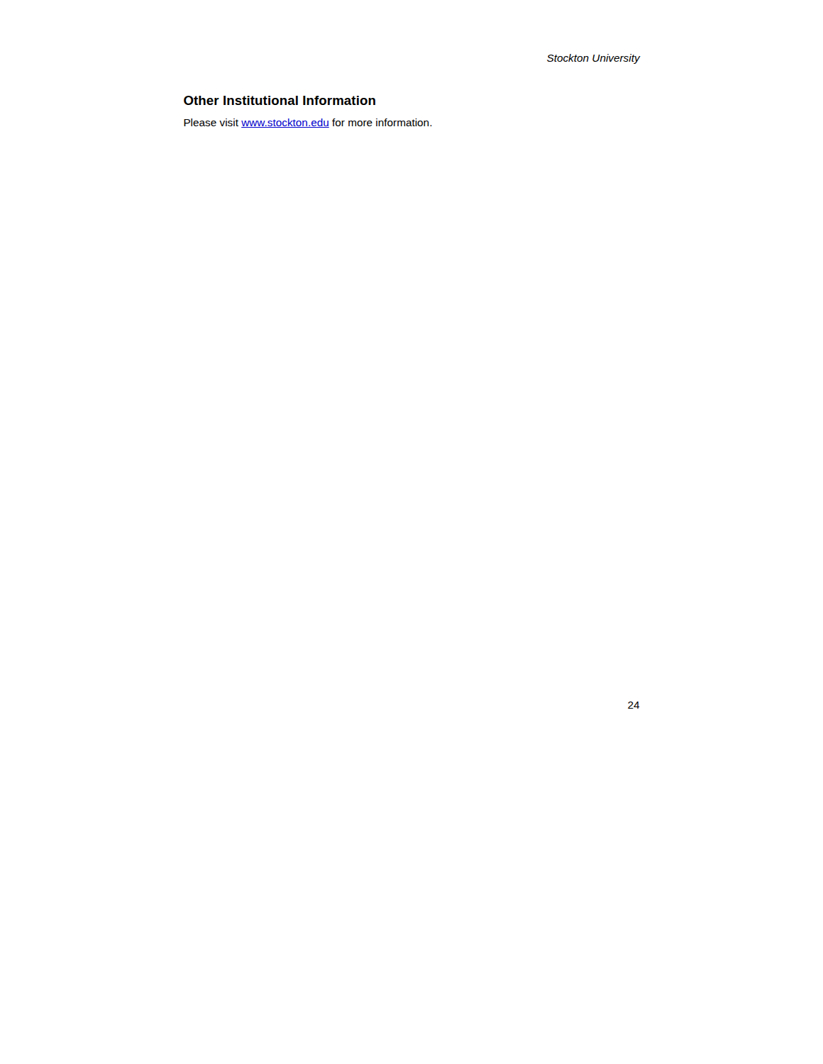Stockton University
Other Institutional Information
Please visit www.stockton.edu for more information.
24